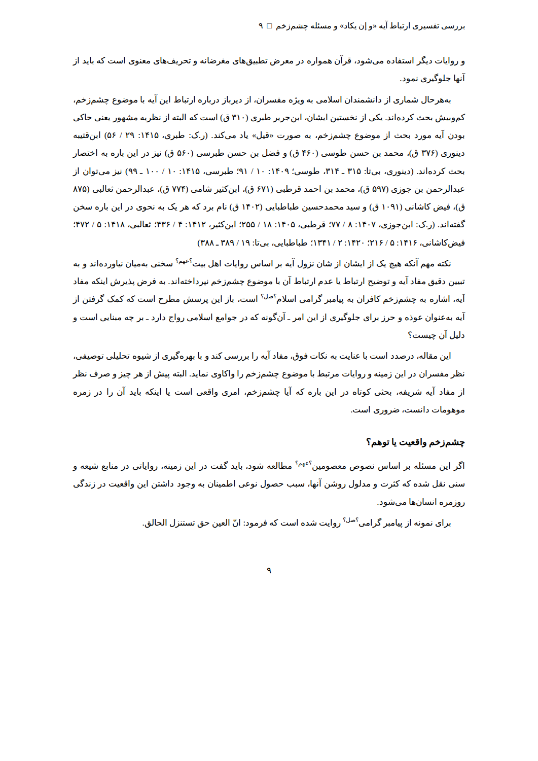بررسی تفسیری ارتباط آیه «و إن یکاد» و مسئله چشم‌زخم□۹
و روایات دیگر استفاده می‌شود، قرآن همواره در معرض تطبیق‌های مغرضانه و تحریف‌های معنوی است که باید از آنها جلوگیری نمود.
به‌هرحال شماری از دانشمندان اسلامی به ویژه مفسران، از دیرباز درباره ارتباط این آیه با موضوع چشم‌زخم، کم‌وبیش بحث کرده‌اند. یکی از نخستین ایشان، ابن‌جریر طبری (۳۱۰ ق) است که البته از نظریه مشهور یعنی حاکی بودن آیه مورد بحث از موضوع چشم‌زخم، به صورت «قیل» یاد می‌کند. (ر.ک: طبری، ۱۴۱۵: ۲۹ / ۵۶) ابن‌قتیبه دینوری (۳۷۶ ق)، محمد بن حسن طوسی (۴۶۰ ق) و فضل بن حسن طبرسی (۵۶۰ ق) نیز در این باره به اختصار بحث کرده‌اند. (دینوری، بی‌تا: ۳۱۵ ـ ۳۱۴، طوسی؛ ۱۴۰۹: ۱۰ / ۹۱؛ طبرسی، ۱۴۱۵: ۱۰ / ۱۰۰ ـ ۹۹) نیز می‌توان از عبدالرحمن بن جوزی (۵۹۷ ق)، محمد بن احمد قرطبی (۶۷۱ ق)، ابن‌کثیر شامی (۷۷۴ ق)، عبدالرحمن ثعالبی (۸۷۵ ق)، فیض کاشانی (۱۰۹۱ ق) و سید محمدحسین طباطبایی (۱۴۰۲ ق) نام برد که هر یک به نحوی در این باره سخن گفته‌اند. (ر.ک: ابن‌جوزی، ۱۴۰۷: ۸ / ۷۷؛ قرطبی، ۱۴۰۵: ۱۸ / ۲۵۵؛ ابن‌کثیر، ۱۴۱۲: ۴ / ۴۳۶؛ ثعالبی، ۱۴۱۸: ۵ / ۴۷۲؛ فیض‌کاشانی، ۱۴۱۶: ۵ / ۲۱۶؛ ۱۴۲۰: ۲ / ۱۳۴۱؛ طباطبایی، بی‌تا: ۱۹ / ۳۸۹ ـ ۳۸۸)
نکته مهم آنکه هیچ یک از ایشان از شان نزول آیه بر اساس روایات اهل بیت؟عهم؟ سخنی به‌میان نیاورده‌اند و به تبیین دقیق مفاد آیه و توضیح ارتباط یا عدم ارتباط آن با موضوع چشم‌زخم نپرداخته‌اند. به فرض پذیرش اینکه مفاد آیه، اشاره به چشم‌زخم کافران به پیامبر گرامی اسلام؟صل؟ است، باز این پرسش مطرح است که کمک گرفتن از آیه به‌عنوان عوذه و حرز برای جلوگیری از این امر ـ آن‌گونه که در جوامع اسلامی رواج دارد ـ بر چه مبنایی است و دلیل آن چیست؟
این مقاله، درصدد است با عنایت به نکات فوق، مفاد آیه را بررسی کند و با بهره‌گیری از شیوه تحلیلی توصیفی، نظر مفسران در این زمینه و روایات مرتبط با موضوع چشم‌زخم را واکاوی نماید. البته پیش از هر چیز و صرف نظر از مفاد آیه شریفه، بحثی کوتاه در این باره که آیا چشم‌زخم، امری واقعی است یا اینکه باید آن را در زمره موهومات دانست، ضروری است.
چشم‌زخم واقعیت یا توهم؟
اگر این مسئله بر اساس نصوص معصومین؟عهم؟ مطالعه شود، باید گفت در این زمینه، روایاتی در منابع شیعه و سنی نقل شده که کثرت و مدلول روشن آنها، سبب حصول نوعی اطمینان به وجود داشتن این واقعیت در زندگی روزمره انسان‌ها می‌شود.
برای نمونه از پیامبر گرامی؟صل؟ روایت شده است که فرمود: انّ العین حق تستنزل الحالق.
۹